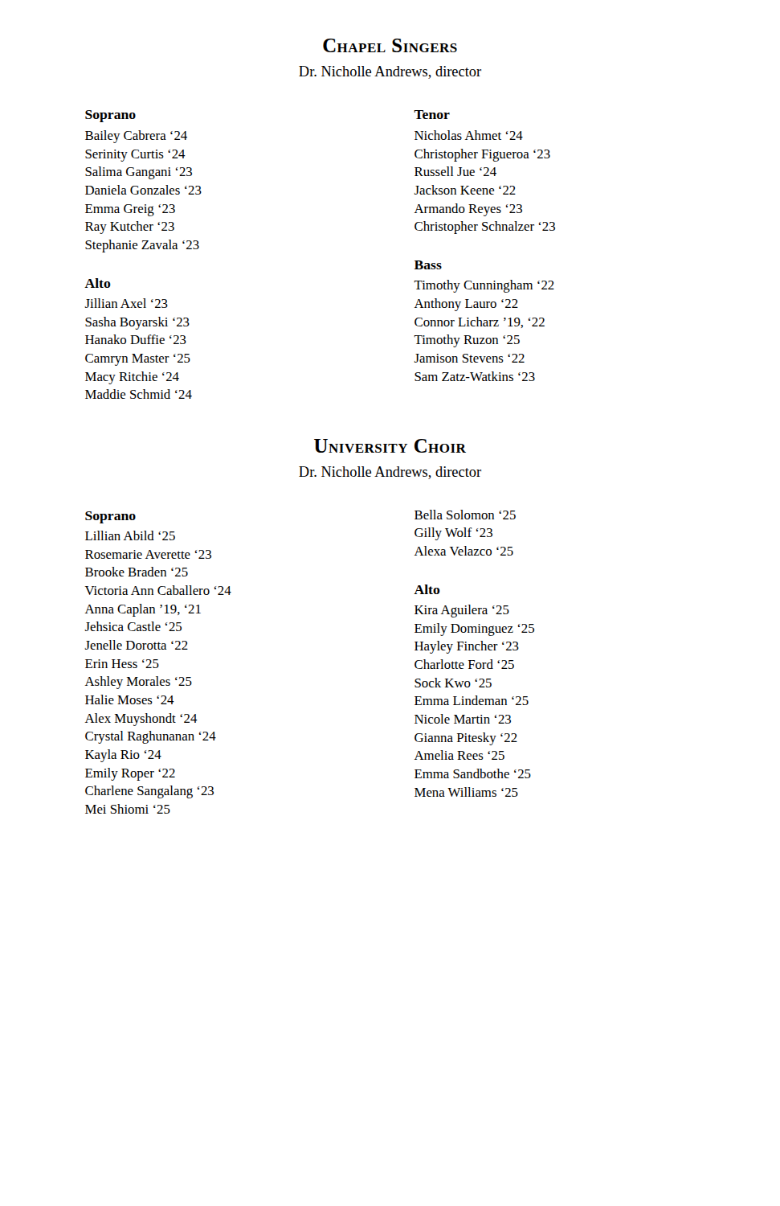Chapel Singers
Dr. Nicholle Andrews, director
Soprano
Bailey Cabrera ‘24
Serinity Curtis ‘24
Salima Gangani ‘23
Daniela Gonzales ‘23
Emma Greig ‘23
Ray Kutcher ‘23
Stephanie Zavala ‘23
Alto
Jillian Axel ‘23
Sasha Boyarski ‘23
Hanako Duffie ‘23
Camryn Master ‘25
Macy Ritchie ‘24
Maddie Schmid ‘24
Tenor
Nicholas Ahmet ‘24
Christopher Figueroa ‘23
Russell Jue ‘24
Jackson Keene ‘22
Armando Reyes ‘23
Christopher Schnalzer ‘23
Bass
Timothy Cunningham ‘22
Anthony Lauro ‘22
Connor Licharz ’19, ‘22
Timothy Ruzon ‘25
Jamison Stevens ‘22
Sam Zatz-Watkins ‘23
University Choir
Dr. Nicholle Andrews, director
Soprano
Lillian Abild ‘25
Rosemarie Averette ‘23
Brooke Braden ‘25
Victoria Ann Caballero ‘24
Anna Caplan ’19, ‘21
Jehsica Castle ‘25
Jenelle Dorotta ‘22
Erin Hess ‘25
Ashley Morales ‘25
Halie Moses ‘24
Alex Muyshondt ‘24
Crystal Raghunanan ‘24
Kayla Rio ‘24
Emily Roper ‘22
Charlene Sangalang ‘23
Mei Shiomi ‘25
Bella Solomon ‘25
Gilly Wolf ‘23
Alexa Velazco ‘25
Alto
Kira Aguilera ‘25
Emily Dominguez ‘25
Hayley Fincher ‘23
Charlotte Ford ‘25
Sock Kwo ‘25
Emma Lindeman ‘25
Nicole Martin ‘23
Gianna Pitesky ‘22
Amelia Rees ‘25
Emma Sandbothe ‘25
Mena Williams ‘25